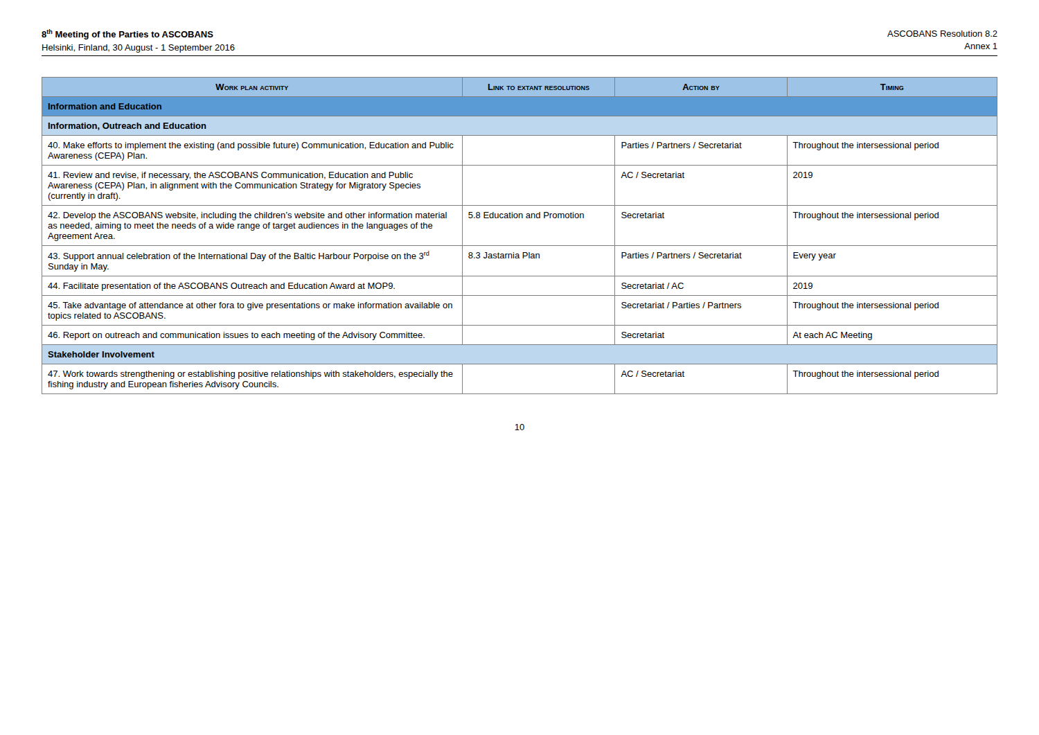8th Meeting of the Parties to ASCOBANS
Helsinki, Finland, 30 August - 1 September 2016
ASCOBANS Resolution 8.2
Annex 1
| Work Plan Activity | Link to Extant Resolutions | Action By | Timing |
| --- | --- | --- | --- |
| Information and Education |
| Information, Outreach and Education |
| 40. Make efforts to implement the existing (and possible future) Communication, Education and Public Awareness (CEPA) Plan. | | Parties / Partners / Secretariat | Throughout the intersessional period |
| 41. Review and revise, if necessary, the ASCOBANS Communication, Education and Public Awareness (CEPA) Plan, in alignment with the Communication Strategy for Migratory Species (currently in draft). | | AC / Secretariat | 2019 |
| 42. Develop the ASCOBANS website, including the children’s website and other information material as needed, aiming to meet the needs of a wide range of target audiences in the languages of the Agreement Area. | 5.8 Education and Promotion | Secretariat | Throughout the intersessional period |
| 43. Support annual celebration of the International Day of the Baltic Harbour Porpoise on the 3 rd Sunday in May. | 8.3 Jastarnia Plan | Parties / Partners / Secretariat | Every year |
| 44. Facilitate presentation of the ASCOBANS Outreach and Education Award at MOP9. | | Secretariat / AC | 2019 |
| 45. Take advantage of attendance at other fora to give presentations or make information available on topics related to ASCOBANS. | | Secretariat / Parties / Partners | Throughout the intersessional period |
| 46. Report on outreach and communication issues to each meeting of the Advisory Committee. | | Secretariat | At each AC Meeting |
| Stakeholder Involvement |
| 47. Work towards strengthening or establishing positive relationships with stakeholders, especially the fishing industry and European fisheries Advisory Councils. | | AC / Secretariat | Throughout the intersessional period |
10